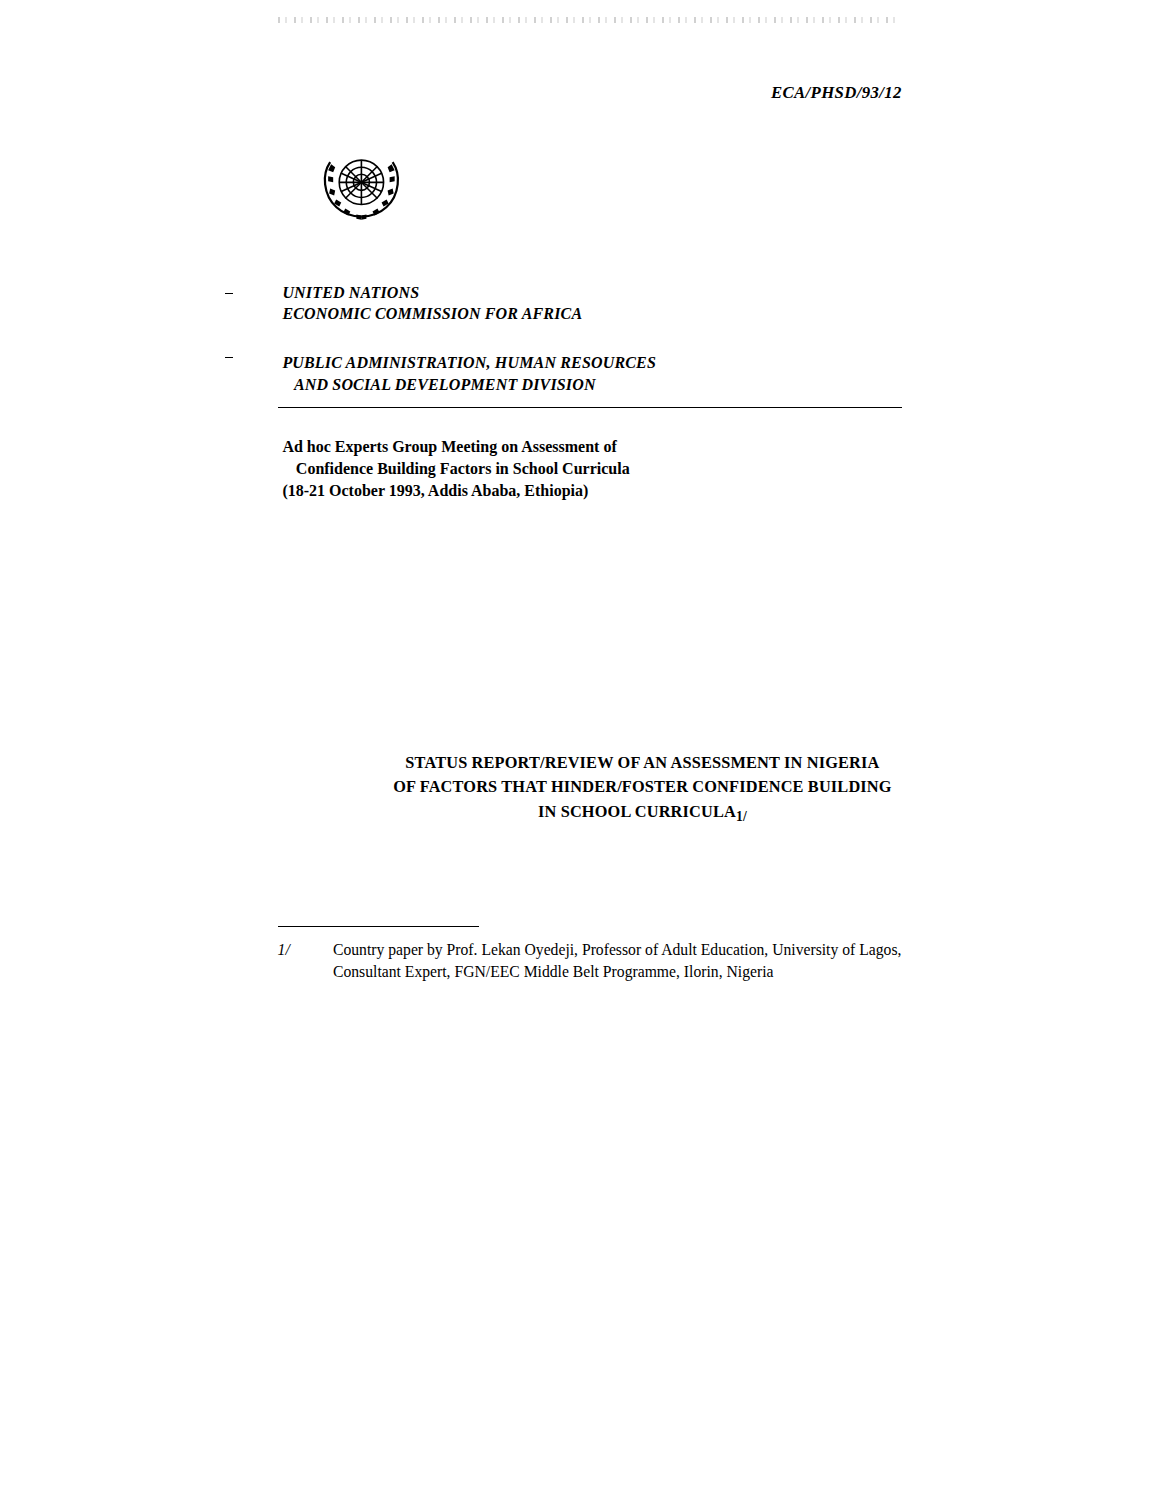ECA/PHSD/93/12
UNITED NATIONS ECONOMIC COMMISSION FOR AFRICA
PUBLIC ADMINISTRATION, HUMAN RESOURCES AND SOCIAL DEVELOPMENT DIVISION
Ad hoc Experts Group Meeting on Assessment of Confidence Building Factors in School Curricula (18-21 October 1993, Addis Ababa, Ethiopia)
STATUS REPORT/REVIEW OF AN ASSESSMENT IN NIGERIA OF FACTORS THAT HINDER/FOSTER CONFIDENCE BUILDING IN SCHOOL CURRICULA1/
1/ Country paper by Prof. Lekan Oyedeji, Professor of Adult Education, University of Lagos, Consultant Expert, FGN/EEC Middle Belt Programme, Ilorin, Nigeria